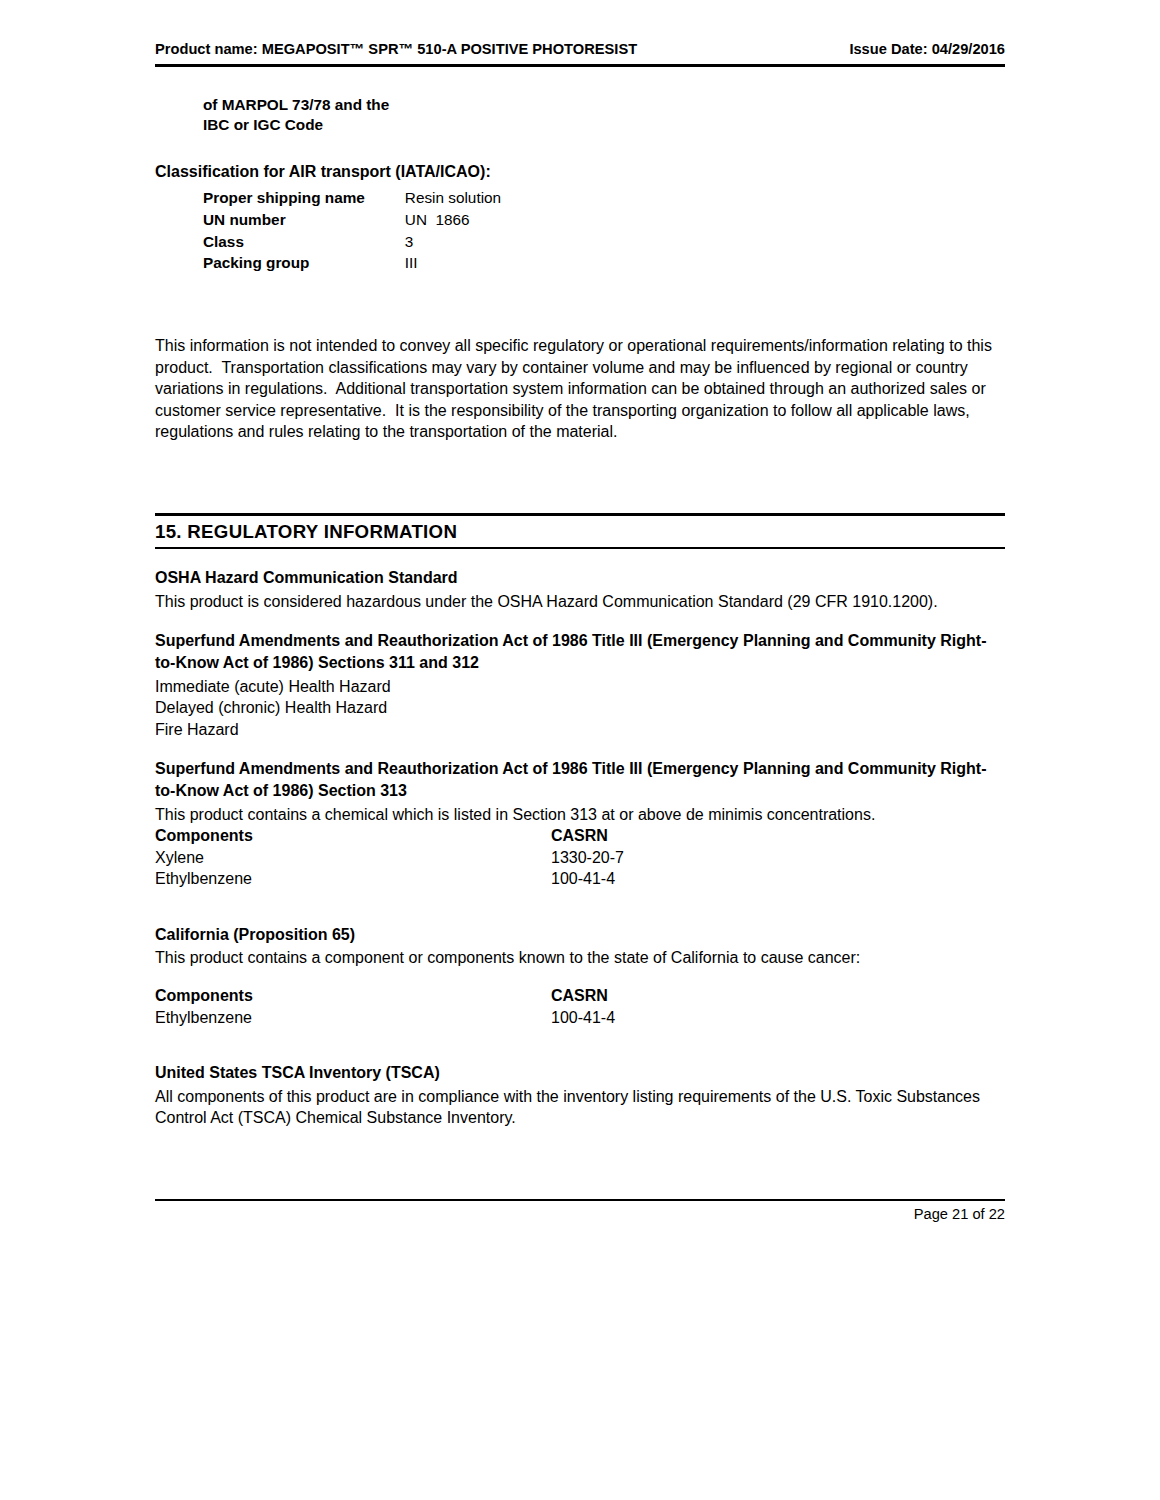Product name: MEGAPOSIT™ SPR™ 510-A POSITIVE PHOTORESIST
Issue Date: 04/29/2016
of MARPOL 73/78 and the
IBC or IGC Code
Classification for AIR transport (IATA/ICAO):
| Proper shipping name | Resin solution |
| UN number | UN 1866 |
| Class | 3 |
| Packing group | III |
This information is not intended to convey all specific regulatory or operational requirements/information relating to this product. Transportation classifications may vary by container volume and may be influenced by regional or country variations in regulations. Additional transportation system information can be obtained through an authorized sales or customer service representative. It is the responsibility of the transporting organization to follow all applicable laws, regulations and rules relating to the transportation of the material.
15. REGULATORY INFORMATION
OSHA Hazard Communication Standard
This product is considered hazardous under the OSHA Hazard Communication Standard (29 CFR 1910.1200).
Superfund Amendments and Reauthorization Act of 1986 Title III (Emergency Planning and Community Right-to-Know Act of 1986) Sections 311 and 312
Immediate (acute) Health Hazard
Delayed (chronic) Health Hazard
Fire Hazard
Superfund Amendments and Reauthorization Act of 1986 Title III (Emergency Planning and Community Right-to-Know Act of 1986) Section 313
This product contains a chemical which is listed in Section 313 at or above de minimis concentrations.
| Components | CASRN |
| --- | --- |
| Xylene | 1330-20-7 |
| Ethylbenzene | 100-41-4 |
California (Proposition 65)
This product contains a component or components known to the state of California to cause cancer:
| Components | CASRN |
| --- | --- |
| Ethylbenzene | 100-41-4 |
United States TSCA Inventory (TSCA)
All components of this product are in compliance with the inventory listing requirements of the U.S. Toxic Substances Control Act (TSCA) Chemical Substance Inventory.
Page 21 of 22